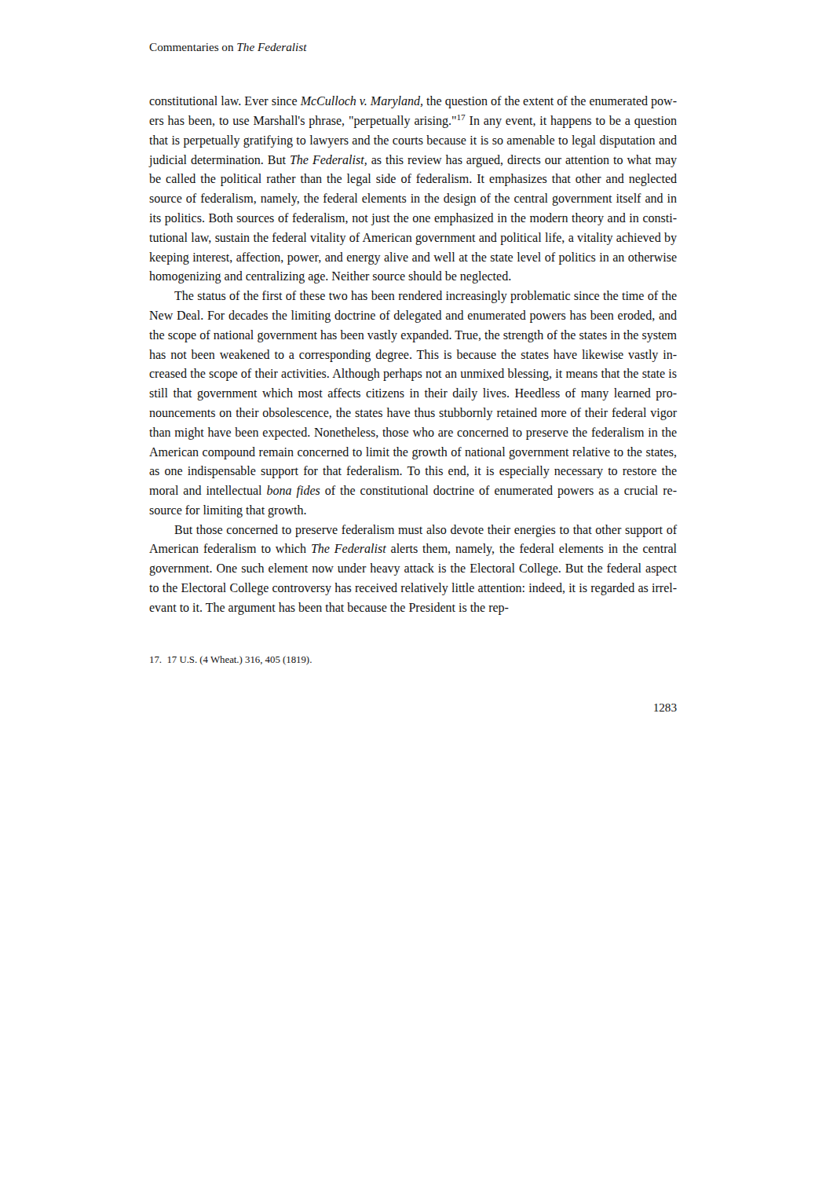Commentaries on The Federalist
constitutional law. Ever since McCulloch v. Maryland, the question of the extent of the enumerated powers has been, to use Marshall's phrase, "perpetually arising."17 In any event, it happens to be a question that is perpetually gratifying to lawyers and the courts because it is so amenable to legal disputation and judicial determination. But The Federalist, as this review has argued, directs our attention to what may be called the political rather than the legal side of federalism. It emphasizes that other and neglected source of federalism, namely, the federal elements in the design of the central government itself and in its politics. Both sources of federalism, not just the one emphasized in the modern theory and in constitutional law, sustain the federal vitality of American government and political life, a vitality achieved by keeping interest, affection, power, and energy alive and well at the state level of politics in an otherwise homogenizing and centralizing age. Neither source should be neglected.
The status of the first of these two has been rendered increasingly problematic since the time of the New Deal. For decades the limiting doctrine of delegated and enumerated powers has been eroded, and the scope of national government has been vastly expanded. True, the strength of the states in the system has not been weakened to a corresponding degree. This is because the states have likewise vastly increased the scope of their activities. Although perhaps not an unmixed blessing, it means that the state is still that government which most affects citizens in their daily lives. Heedless of many learned pronouncements on their obsolescence, the states have thus stubbornly retained more of their federal vigor than might have been expected. Nonetheless, those who are concerned to preserve the federalism in the American compound remain concerned to limit the growth of national government relative to the states, as one indispensable support for that federalism. To this end, it is especially necessary to restore the moral and intellectual bona fides of the constitutional doctrine of enumerated powers as a crucial resource for limiting that growth.
But those concerned to preserve federalism must also devote their energies to that other support of American federalism to which The Federalist alerts them, namely, the federal elements in the central government. One such element now under heavy attack is the Electoral College. But the federal aspect to the Electoral College controversy has received relatively little attention: indeed, it is regarded as irrelevant to it. The argument has been that because the President is the rep-
17. 17 U.S. (4 Wheat.) 316, 405 (1819).
1283